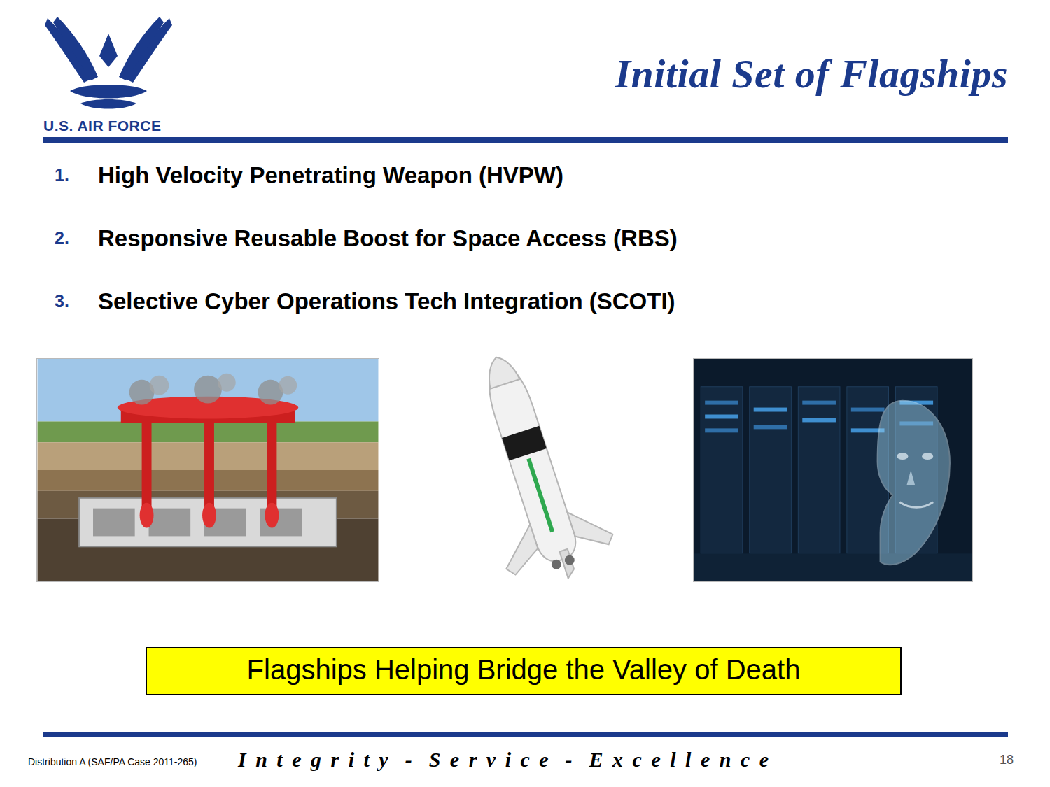U.S. AIR FORCE
Initial Set of Flagships
1. High Velocity Penetrating Weapon (HVPW)
2. Responsive Reusable Boost for Space Access (RBS)
3. Selective Cyber Operations Tech Integration (SCOTI)
Flagships Helping Bridge the Valley of Death
Distribution A (SAF/PA Case 2011-265)
I n t e g r i t y - S e r v i c e - E x c e l l e n c e
18